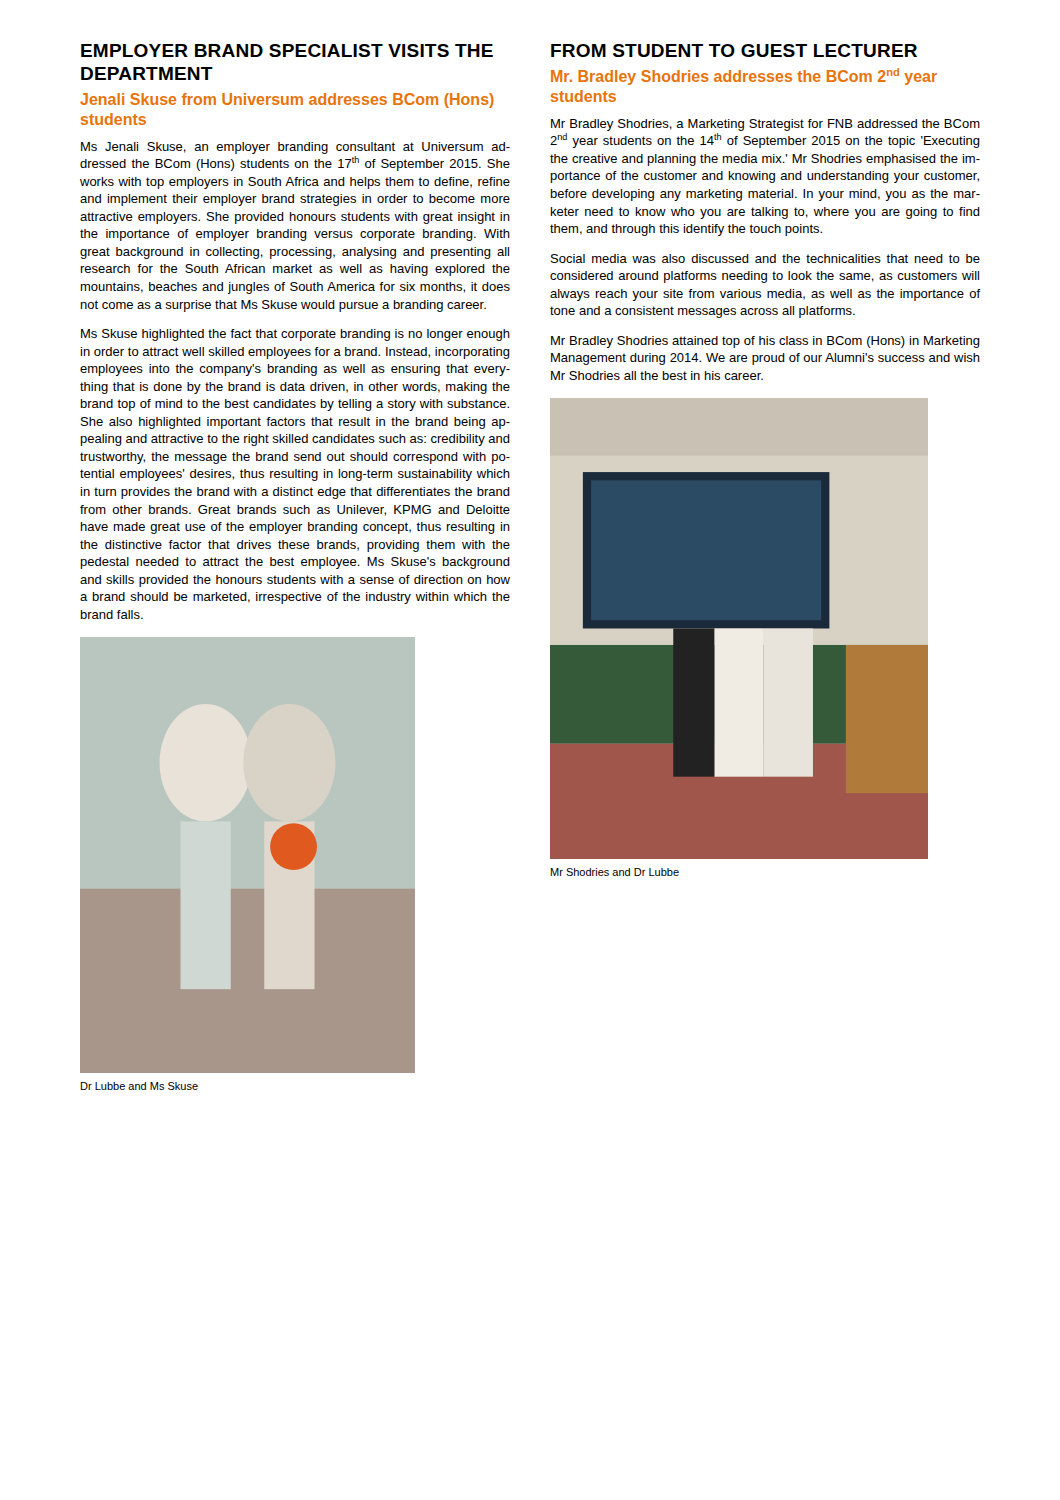EMPLOYER BRAND SPECIALIST VISITS THE DEPARTMENT
Jenali Skuse from Universum addresses BCom (Hons) students
Ms Jenali Skuse, an employer branding consultant at Universum addressed the BCom (Hons) students on the 17th of September 2015. She works with top employers in South Africa and helps them to define, refine and implement their employer brand strategies in order to become more attractive employers. She provided honours students with great insight in the importance of employer branding versus corporate branding. With great background in collecting, processing, analysing and presenting all research for the South African market as well as having explored the mountains, beaches and jungles of South America for six months, it does not come as a surprise that Ms Skuse would pursue a branding career.
Ms Skuse highlighted the fact that corporate branding is no longer enough in order to attract well skilled employees for a brand. Instead, incorporating employees into the company's branding as well as ensuring that everything that is done by the brand is data driven, in other words, making the brand top of mind to the best candidates by telling a story with substance. She also highlighted important factors that result in the brand being appealing and attractive to the right skilled candidates such as: credibility and trustworthy, the message the brand send out should correspond with potential employees' desires, thus resulting in long-term sustainability which in turn provides the brand with a distinct edge that differentiates the brand from other brands. Great brands such as Unilever, KPMG and Deloitte have made great use of the employer branding concept, thus resulting in the distinctive factor that drives these brands, providing them with the pedestal needed to attract the best employee. Ms Skuse's background and skills provided the honours students with a sense of direction on how a brand should be marketed, irrespective of the industry within which the brand falls.
Dr Lubbe and Ms Skuse
FROM STUDENT TO GUEST LECTURER
Mr. Bradley Shodries addresses the BCom 2nd year students
Mr Bradley Shodries, a Marketing Strategist for FNB addressed the BCom 2nd year students on the 14th of September 2015 on the topic 'Executing the creative and planning the media mix.' Mr Shodries emphasised the importance of the customer and knowing and understanding your customer, before developing any marketing material. In your mind, you as the marketer need to know who you are talking to, where you are going to find them, and through this identify the touch points.
Social media was also discussed and the technicalities that need to be considered around platforms needing to look the same, as customers will always reach your site from various media, as well as the importance of tone and a consistent messages across all platforms.
Mr Bradley Shodries attained top of his class in BCom (Hons) in Marketing Management during 2014. We are proud of our Alumni's success and wish Mr Shodries all the best in his career.
Mr Shodries and Dr Lubbe